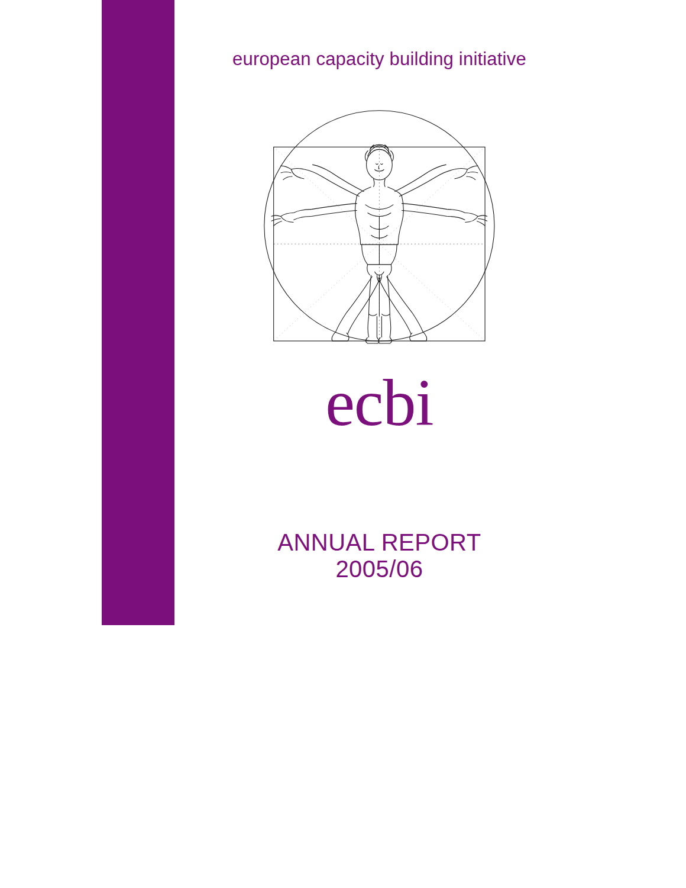european capacity building initiative
ecbi
ANNUAL REPORT 2005/06